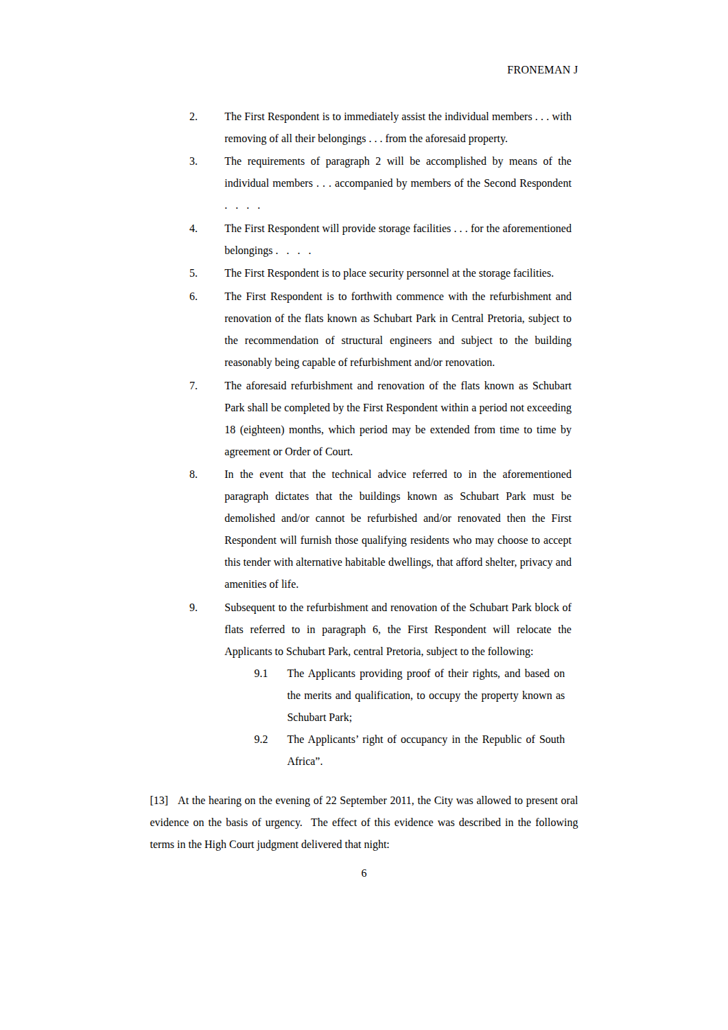FRONEMAN J
2. The First Respondent is to immediately assist the individual members . . . with removing of all their belongings . . . from the aforesaid property.
3. The requirements of paragraph 2 will be accomplished by means of the individual members . . . accompanied by members of the Second Respondent . . . .
4. The First Respondent will provide storage facilities . . . for the aforementioned belongings . . . .
5. The First Respondent is to place security personnel at the storage facilities.
6. The First Respondent is to forthwith commence with the refurbishment and renovation of the flats known as Schubart Park in Central Pretoria, subject to the recommendation of structural engineers and subject to the building reasonably being capable of refurbishment and/or renovation.
7. The aforesaid refurbishment and renovation of the flats known as Schubart Park shall be completed by the First Respondent within a period not exceeding 18 (eighteen) months, which period may be extended from time to time by agreement or Order of Court.
8. In the event that the technical advice referred to in the aforementioned paragraph dictates that the buildings known as Schubart Park must be demolished and/or cannot be refurbished and/or renovated then the First Respondent will furnish those qualifying residents who may choose to accept this tender with alternative habitable dwellings, that afford shelter, privacy and amenities of life.
9. Subsequent to the refurbishment and renovation of the Schubart Park block of flats referred to in paragraph 6, the First Respondent will relocate the Applicants to Schubart Park, central Pretoria, subject to the following:
9.1 The Applicants providing proof of their rights, and based on the merits and qualification, to occupy the property known as Schubart Park;
9.2 The Applicants’ right of occupancy in the Republic of South Africa”.
[13] At the hearing on the evening of 22 September 2011, the City was allowed to present oral evidence on the basis of urgency. The effect of this evidence was described in the following terms in the High Court judgment delivered that night:
6